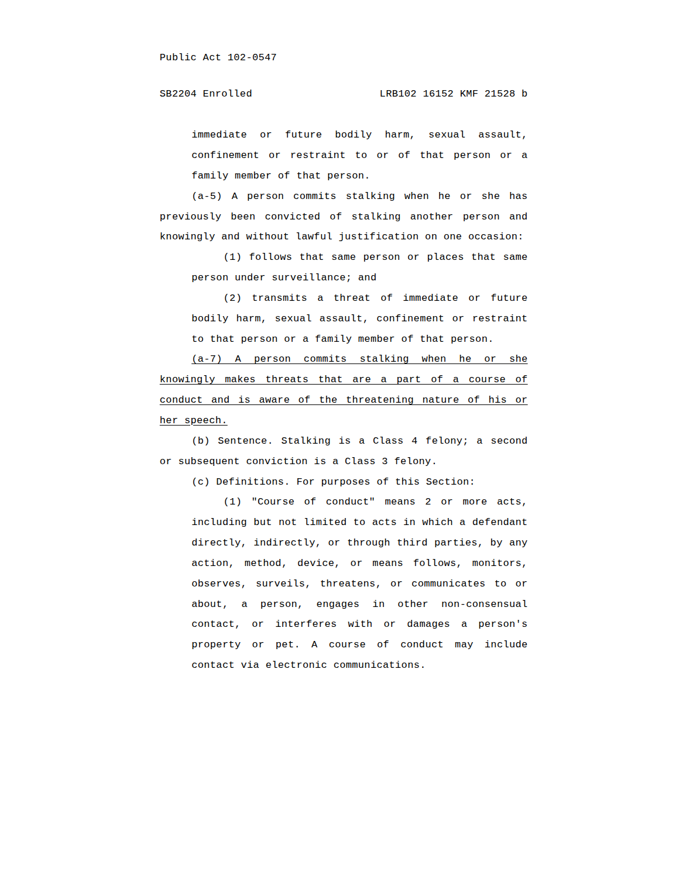Public Act 102-0547
SB2204 Enrolled LRB102 16152 KMF 21528 b
immediate or future bodily harm, sexual assault, confinement or restraint to or of that person or a family member of that person.
(a-5) A person commits stalking when he or she has previously been convicted of stalking another person and knowingly and without lawful justification on one occasion:
(1) follows that same person or places that same person under surveillance; and
(2) transmits a threat of immediate or future bodily harm, sexual assault, confinement or restraint to that person or a family member of that person.
(a-7) A person commits stalking when he or she knowingly makes threats that are a part of a course of conduct and is aware of the threatening nature of his or her speech.
(b) Sentence. Stalking is a Class 4 felony; a second or subsequent conviction is a Class 3 felony.
(c) Definitions. For purposes of this Section:
(1) "Course of conduct" means 2 or more acts, including but not limited to acts in which a defendant directly, indirectly, or through third parties, by any action, method, device, or means follows, monitors, observes, surveils, threatens, or communicates to or about, a person, engages in other non-consensual contact, or interferes with or damages a person's property or pet. A course of conduct may include contact via electronic communications.